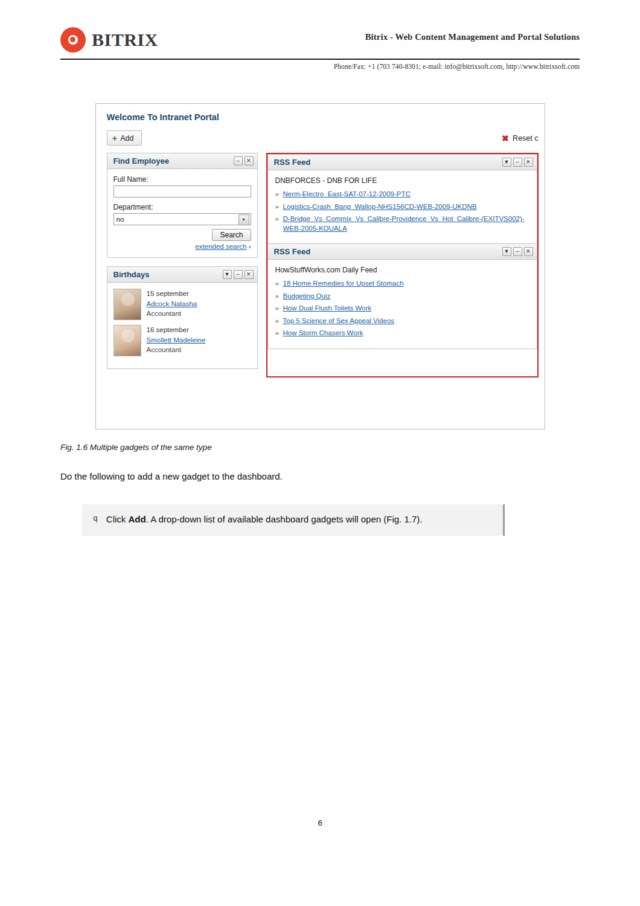BITRIX
Bitrix - Web Content Management and Portal Solutions
Phone/Fax: +1 (703 740-8301; e-mail: info@bitrixsoft.com, http://www.bitrixsoft.com
Welcome To Intranet Portal
+ Add ✖ Reset c
Find Employee
–
✕
Full Name:
Department:
no
Search
extended search ›
Birthdays
▼
–
✕
15 september
Adcock Natasha
Accountant
16 september
Smollett Madeleine
Accountant
RSS Feed
▼
–
✕
DNBFORCES - DNB FOR LIFE
Nerm-Electro_East-SAT-07-12-2009-PTC
Logistics-Crash_Bang_Wallop-NHS156CD-WEB-2009-UKDNB
D-Bridge_Vs_Commix_Vs_Calibre-Providence_Vs_Hot_Calibre-(EXITVS002)-WEB-2005-KOUALA
RSS Feed
▼
–
✕
HowStuffWorks.com Daily Feed
18 Home Remedies for Upset Stomach
Budgeting Quiz
How Dual Flush Toilets Work
Top 5 Science of Sex Appeal Videos
How Storm Chasers Work
Fig. 1.6 Multiple gadgets of the same type
Do the following to add a new gadget to the dashboard.
q
Click Add. A drop-down list of available dashboard gadgets will open (Fig. 1.7).
6